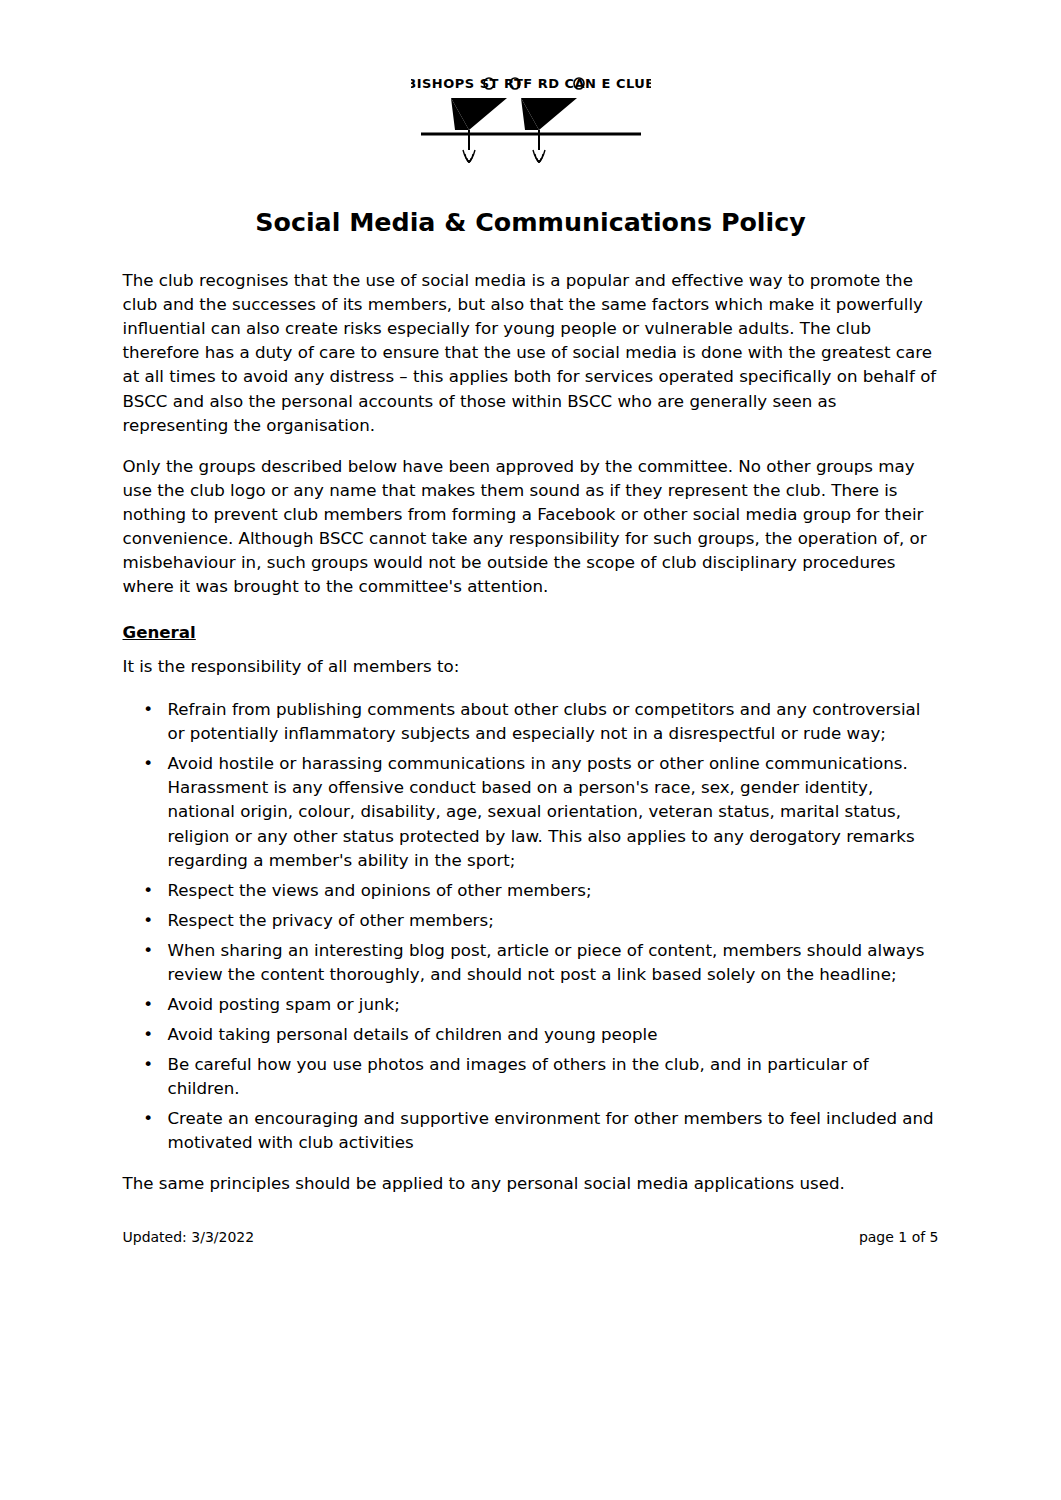BISHOPS ST RTF RD CAN E CLUB
Social Media & Communications Policy
The club recognises that the use of social media is a popular and effective way to promote the club and the successes of its members, but also that the same factors which make it powerfully influential can also create risks especially for young people or vulnerable adults. The club therefore has a duty of care to ensure that the use of social media is done with the greatest care at all times to avoid any distress – this applies both for services operated specifically on behalf of BSCC and also the personal accounts of those within BSCC who are generally seen as representing the organisation.
Only the groups described below have been approved by the committee. No other groups may use the club logo or any name that makes them sound as if they represent the club. There is nothing to prevent club members from forming a Facebook or other social media group for their convenience. Although BSCC cannot take any responsibility for such groups, the operation of, or misbehaviour in, such groups would not be outside the scope of club disciplinary procedures where it was brought to the committee's attention.
General
It is the responsibility of all members to:
Refrain from publishing comments about other clubs or competitors and any controversial or potentially inflammatory subjects and especially not in a disrespectful or rude way;
Avoid hostile or harassing communications in any posts or other online communications. Harassment is any offensive conduct based on a person's race, sex, gender identity, national origin, colour, disability, age, sexual orientation, veteran status, marital status, religion or any other status protected by law. This also applies to any derogatory remarks regarding a member's ability in the sport;
Respect the views and opinions of other members;
Respect the privacy of other members;
When sharing an interesting blog post, article or piece of content, members should always review the content thoroughly, and should not post a link based solely on the headline;
Avoid posting spam or junk;
Avoid taking personal details of children and young people
Be careful how you use photos and images of others in the club, and in particular of children.
Create an encouraging and supportive environment for other members to feel included and motivated with club activities
The same principles should be applied to any personal social media applications used.
Updated: 3/3/2022 page 1 of 5